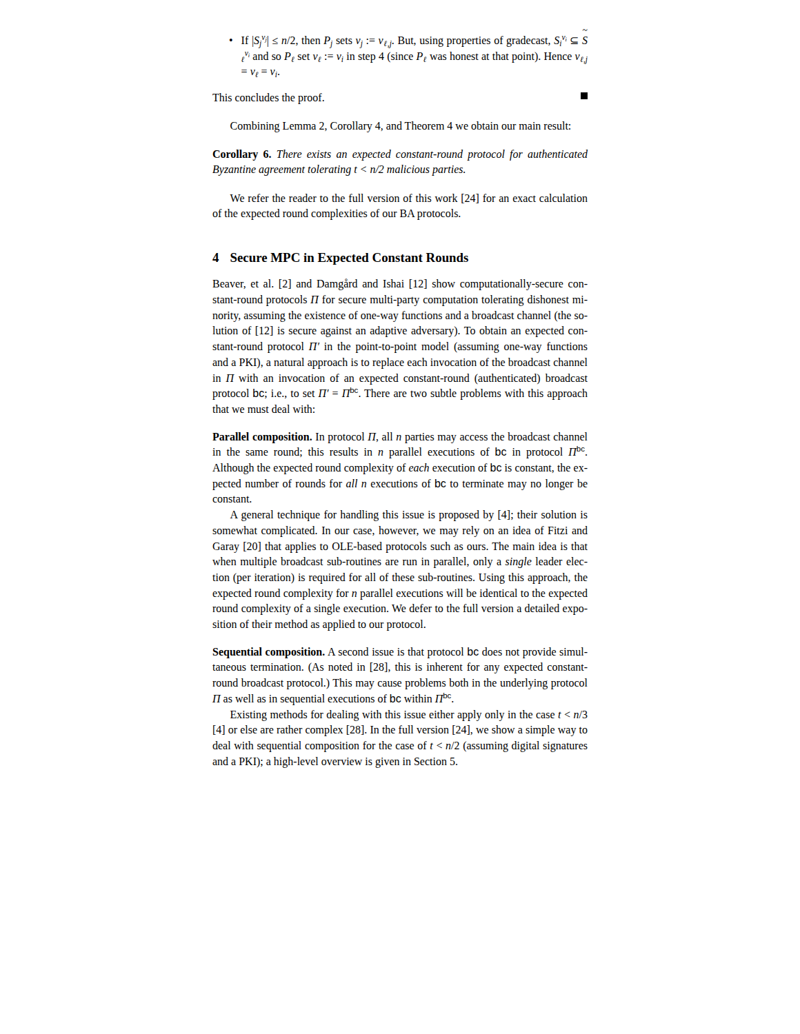If |Sjvj| ≤ n/2, then Pj sets vj := vℓ,j. But, using properties of gradecast, Sivi ⊆ ~Sℓvi and so Pℓ set vℓ := vi in step 4 (since Pℓ was honest at that point). Hence vℓ,j = vℓ = vi.
This concludes the proof.
Combining Lemma 2, Corollary 4, and Theorem 4 we obtain our main result:
Corollary 6. There exists an expected constant-round protocol for authenticated Byzantine agreement tolerating t < n/2 malicious parties.
We refer the reader to the full version of this work [24] for an exact calculation of the expected round complexities of our BA protocols.
4 Secure MPC in Expected Constant Rounds
Beaver, et al. [2] and Damgård and Ishai [12] show computationally-secure constant-round protocols Π for secure multi-party computation tolerating dishonest minority, assuming the existence of one-way functions and a broadcast channel (the solution of [12] is secure against an adaptive adversary). To obtain an expected constant-round protocol Π′ in the point-to-point model (assuming one-way functions and a PKI), a natural approach is to replace each invocation of the broadcast channel in Π with an invocation of an expected constant-round (authenticated) broadcast protocol bc; i.e., to set Π′ = Πbc. There are two subtle problems with this approach that we must deal with:
Parallel composition. In protocol Π, all n parties may access the broadcast channel in the same round; this results in n parallel executions of bc in protocol Πbc. Although the expected round complexity of each execution of bc is constant, the expected number of rounds for all n executions of bc to terminate may no longer be constant.
A general technique for handling this issue is proposed by [4]; their solution is somewhat complicated. In our case, however, we may rely on an idea of Fitzi and Garay [20] that applies to OLE-based protocols such as ours. The main idea is that when multiple broadcast sub-routines are run in parallel, only a single leader election (per iteration) is required for all of these sub-routines. Using this approach, the expected round complexity for n parallel executions will be identical to the expected round complexity of a single execution. We defer to the full version a detailed exposition of their method as applied to our protocol.
Sequential composition. A second issue is that protocol bc does not provide simultaneous termination. (As noted in [28], this is inherent for any expected constant-round broadcast protocol.) This may cause problems both in the underlying protocol Π as well as in sequential executions of bc within Πbc.
Existing methods for dealing with this issue either apply only in the case t < n/3 [4] or else are rather complex [28]. In the full version [24], we show a simple way to deal with sequential composition for the case of t < n/2 (assuming digital signatures and a PKI); a high-level overview is given in Section 5.